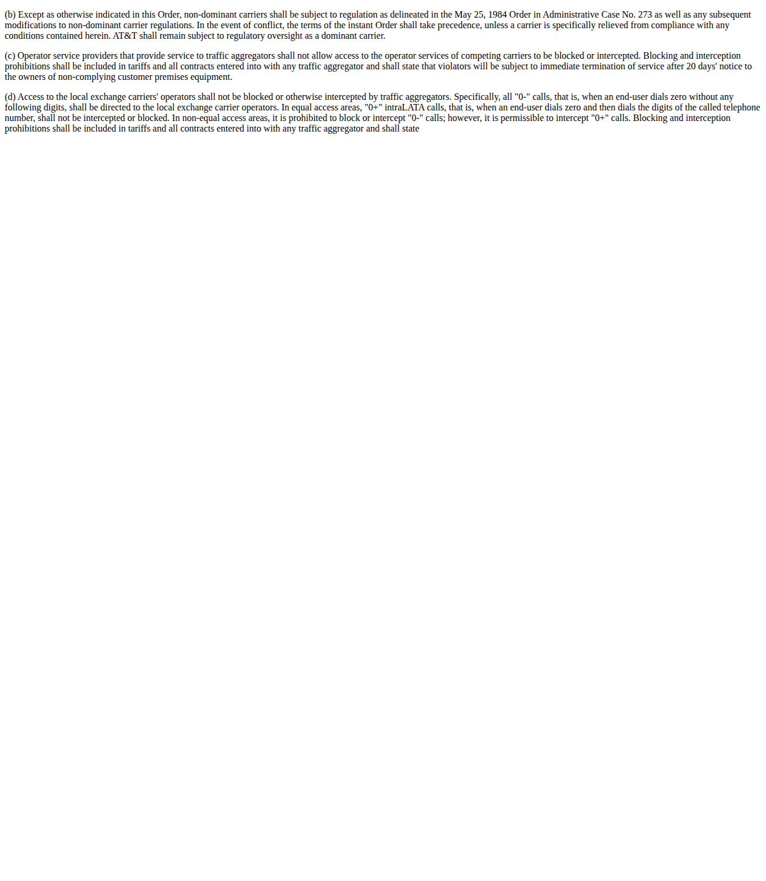(b) Except as otherwise indicated in this Order, non-dominant carriers shall be subject to regulation as delineated in the May 25, 1984 Order in Administrative Case No. 273 as well as any subsequent modifications to non-dominant carrier regulations. In the event of conflict, the terms of the instant Order shall take precedence, unless a carrier is specifically relieved from compliance with any conditions contained herein. AT&T shall remain subject to regulatory oversight as a dominant carrier.
(c) Operator service providers that provide service to traffic aggregators shall not allow access to the operator services of competing carriers to be blocked or intercepted. Blocking and interception prohibitions shall be included in tariffs and all contracts entered into with any traffic aggregator and shall state that violators will be subject to immediate termination of service after 20 days' notice to the owners of non-complying customer premises equipment.
(d) Access to the local exchange carriers' operators shall not be blocked or otherwise intercepted by traffic aggregators. Specifically, all "0-" calls, that is, when an end-user dials zero without any following digits, shall be directed to the local exchange carrier operators. In equal access areas, "0+" intraLATA calls, that is, when an end-user dials zero and then dials the digits of the called telephone number, shall not be intercepted or blocked. In non-equal access areas, it is prohibited to block or intercept "0-" calls; however, it is permissible to intercept "0+" calls. Blocking and interception prohibitions shall be included in tariffs and all contracts entered into with any traffic aggregator and shall state